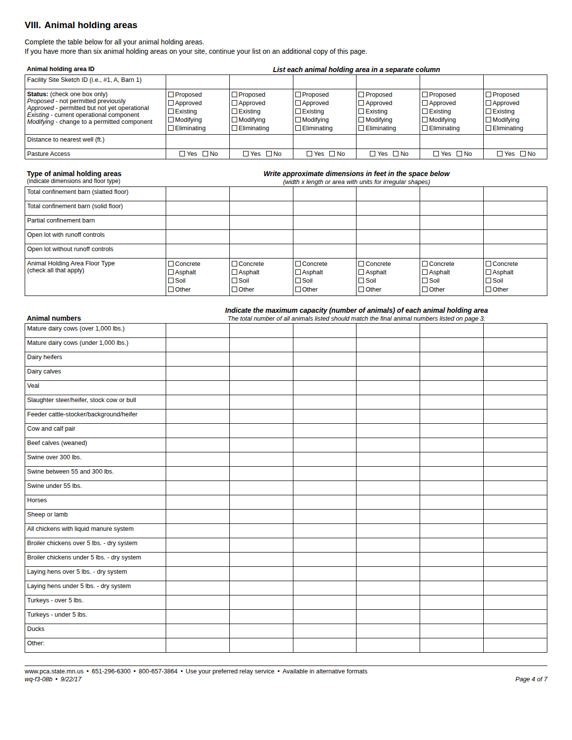VIII. Animal holding areas
Complete the table below for all your animal holding areas.
If you have more than six animal holding areas on your site, continue your list on an additional copy of this page.
| Animal holding area ID | List each animal holding area in a separate column |
| Facility Site Sketch ID (i.e., #1, A, Barn 1) | | | | | | |
| Status: (check one box only) Proposed - not permitted previously Approved - permitted but not yet operational Existing - current operational component Modifying - change to a permitted component | Proposed Approved Existing Modifying Eliminating | Proposed Approved Existing Modifying Eliminating | Proposed Approved Existing Modifying Eliminating | Proposed Approved Existing Modifying Eliminating | Proposed Approved Existing Modifying Eliminating | Proposed Approved Existing Modifying Eliminating |
| Distance to nearest well (ft.) | | | | | | |
| Pasture Access | Yes No | Yes No | Yes No | Yes No | Yes No | Yes No |
| Type of animal holding areas (indicate dimensions and floor type) | Write approximate dimensions in feet in the space below (width x length or area with units for irregular shapes) |
| Total confinement barn (slatted floor) | | | | | | |
| Total confinement barn (solid floor) | | | | | | |
| Partial confinement barn | | | | | | |
| Open lot with runoff controls | | | | | | |
| Open lot without runoff controls | | | | | | |
| Animal Holding Area Floor Type (check all that apply) | Concrete Asphalt Soil Other | Concrete Asphalt Soil Other | Concrete Asphalt Soil Other | Concrete Asphalt Soil Other | Concrete Asphalt Soil Other | Concrete Asphalt Soil Other |
| Animal numbers | Indicate the maximum capacity (number of animals) of each animal holding area The total number of all animals listed should match the final animal numbers listed on page 3. |
| Mature dairy cows (over 1,000 lbs.) | | | | | | |
| Mature dairy cows (under 1,000 lbs.) | | | | | | |
| Dairy heifers | | | | | | |
| Dairy calves | | | | | | |
| Veal | | | | | | |
| Slaughter steer/heifer, stock cow or bull | | | | | | |
| Feeder cattle-stocker/background/heifer | | | | | | |
| Cow and calf pair | | | | | | |
| Beef calves (weaned) | | | | | | |
| Swine over 300 lbs. | | | | | | |
| Swine between 55 and 300 lbs. | | | | | | |
| Swine under 55 lbs. | | | | | | |
| Horses | | | | | | |
| Sheep or lamb | | | | | | |
| All chickens with liquid manure system | | | | | | |
| Broiler chickens over 5 lbs. - dry system | | | | | | |
| Broiler chickens under 5 lbs. - dry system | | | | | | |
| Laying hens over 5 lbs. - dry system | | | | | | |
| Laying hens under 5 lbs. - dry system | | | | | | |
| Turkeys - over 5 lbs. | | | | | | |
| Turkeys - under 5 lbs. | | | | | | |
| Ducks | | | | | | |
| Other: | | | | | | |
www.pca.state.mn.us•651-296-6300•800-657-3864•Use your preferred relay service•Available in alternative formats
wq-f3-08b•9/22/17 Page 4 of 7